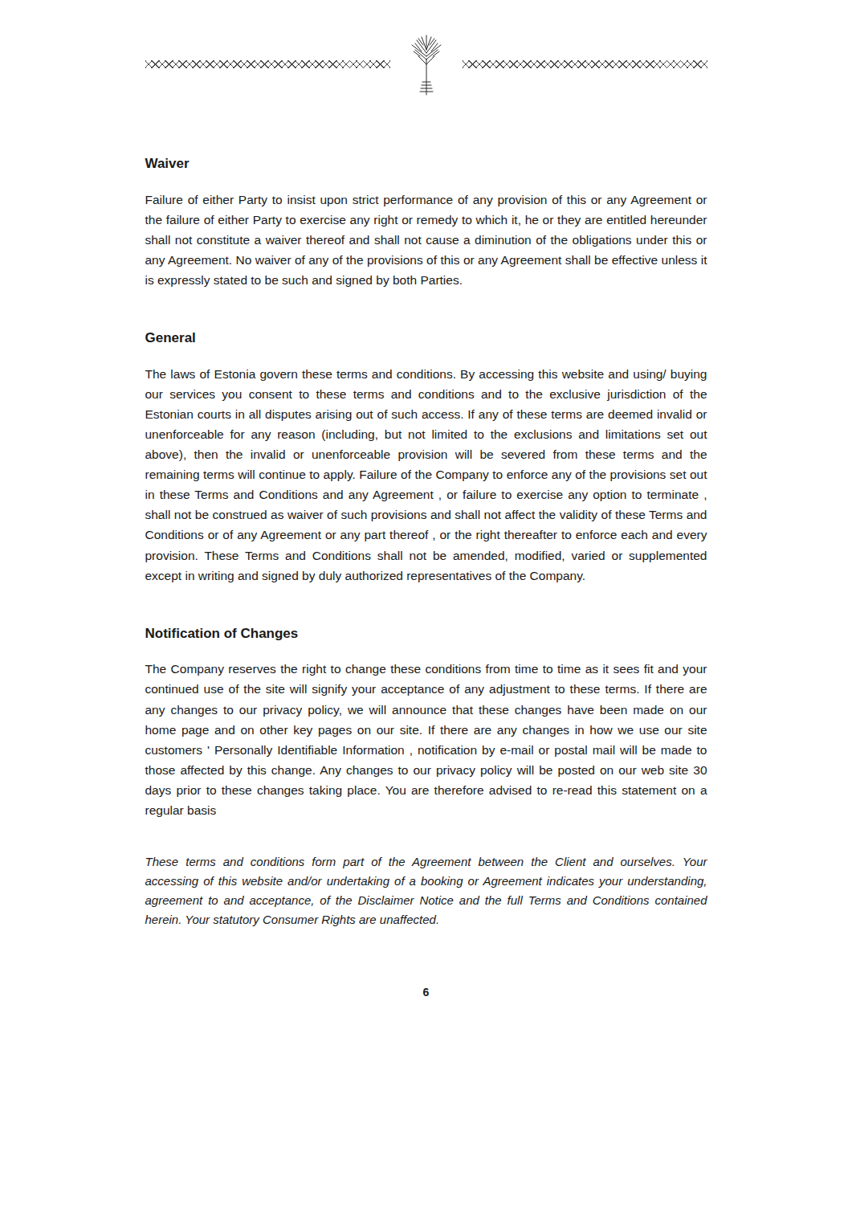Waiver
Failure of either Party to insist upon strict performance of any provision of this or any Agreement or the failure of either Party to exercise any right or remedy to which it, he or they are entitled hereunder shall not constitute a waiver thereof and shall not cause a diminution of the obligations under this or any Agreement. No waiver of any of the provisions of this or any Agreement shall be effective unless it is expressly stated to be such and signed by both Parties.
General
The laws of Estonia govern these terms and conditions. By accessing this website and using/ buying our services you consent to these terms and conditions and to the exclusive jurisdiction of the Estonian courts in all disputes arising out of such access. If any of these terms are deemed invalid or unenforceable for any reason (including, but not limited to the exclusions and limitations set out above), then the invalid or unenforceable provision will be severed from these terms and the remaining terms will continue to apply. Failure of the Company to enforce any of the provisions set out in these Terms and Conditions and any Agreement , or failure to exercise any option to terminate , shall not be construed as waiver of such provisions and shall not affect the validity of these Terms and Conditions or of any Agreement or any part thereof , or the right thereafter to enforce each and every provision. These Terms and Conditions shall not be amended, modified, varied or supplemented except in writing and signed by duly authorized representatives of the Company.
Notification of Changes
The Company reserves the right to change these conditions from time to time as it sees fit and your continued use of the site will signify your acceptance of any adjustment to these terms. If there are any changes to our privacy policy, we will announce that these changes have been made on our home page and on other key pages on our site. If there are any changes in how we use our site customers ' Personally Identifiable Information , notification by e-mail or postal mail will be made to those affected by this change. Any changes to our privacy policy will be posted on our web site 30 days prior to these changes taking place. You are therefore advised to re-read this statement on a regular basis
These terms and conditions form part of the Agreement between the Client and ourselves. Your accessing of this website and/or undertaking of a booking or Agreement indicates your understanding, agreement to and acceptance, of the Disclaimer Notice and the full Terms and Conditions contained herein. Your statutory Consumer Rights are unaffected.
6